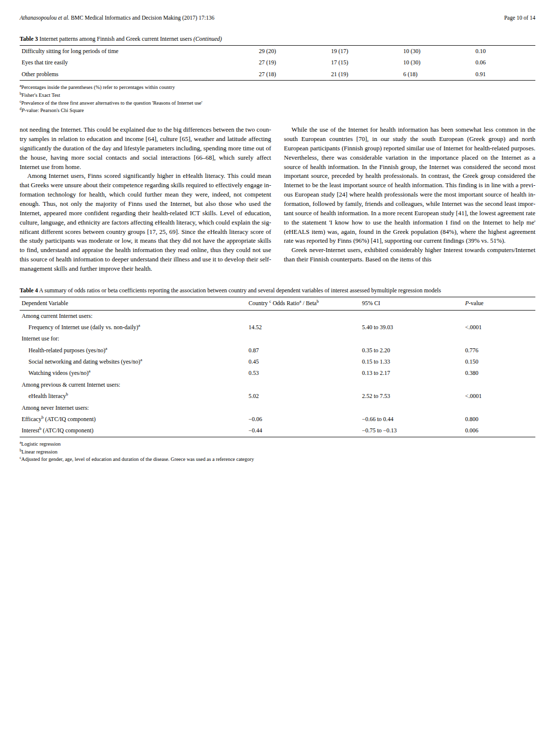Athanasopoulou et al. BMC Medical Informatics and Decision Making (2017) 17:136
Page 10 of 14
Table 3 Internet patterns among Finnish and Greek current Internet users (Continued)
| Difficulty sitting for long periods of time | 29 (20) | 19 (17) | 10 (30) | 0.10 |
| Eyes that tire easily | 27 (19) | 17 (15) | 10 (30) | 0.06 |
| Other problems | 27 (18) | 21 (19) | 6 (18) | 0.91 |
aPercentages inside the parentheses (%) refer to percentages within country
bFisher's Exact Test
cPrevalence of the three first answer alternatives to the question 'Reasons of Internet use'
dP-value: Pearson's Chi Square
not needing the Internet. This could be explained due to the big differences between the two country samples in relation to education and income [64], culture [65], weather and latitude affecting significantly the duration of the day and lifestyle parameters including, spending more time out of the house, having more social contacts and social interactions [66–68], which surely affect Internet use from home.
Among Internet users, Finns scored significantly higher in eHealth literacy. This could mean that Greeks were unsure about their competence regarding skills required to effectively engage information technology for health, which could further mean they were, indeed, not competent enough. Thus, not only the majority of Finns used the Internet, but also those who used the Internet, appeared more confident regarding their health-related ICT skills. Level of education, culture, language, and ethnicity are factors affecting eHealth literacy, which could explain the significant different scores between country groups [17, 25, 69]. Since the eHealth literacy score of the study participants was moderate or low, it means that they did not have the appropriate skills to find, understand and appraise the health information they read online, thus they could not use this source of health information to deeper understand their illness and use it to develop their self-management skills and further improve their health.
While the use of the Internet for health information has been somewhat less common in the south European countries [70], in our study the south European (Greek group) and north European participants (Finnish group) reported similar use of Internet for health-related purposes. Nevertheless, there was considerable variation in the importance placed on the Internet as a source of health information. In the Finnish group, the Internet was considered the second most important source, preceded by health professionals. In contrast, the Greek group considered the Internet to be the least important source of health information. This finding is in line with a previous European study [24] where health professionals were the most important source of health information, followed by family, friends and colleagues, while Internet was the second least important source of health information. In a more recent European study [41], the lowest agreement rate to the statement 'I know how to use the health information I find on the Internet to help me' (eHEALS item) was, again, found in the Greek population (84%), where the highest agreement rate was reported by Finns (96%) [41], supporting our current findings (39% vs. 51%).
Greek never-Internet users, exhibited considerably higher Interest towards computers/Internet than their Finnish counterparts. Based on the items of this
Table 4 A summary of odds ratios or beta coefficients reporting the association between country and several dependent variables of interest assessed bymultiple regression models
| Dependent Variable | Country c Odds Ratio a / Beta b | 95% CI | P -value |
| --- | --- | --- | --- |
| Among current Internet users: | | | |
| Frequency of Internet use (daily vs. non-daily) a | 14.52 | 5.40 to 39.03 | <.0001 |
| Internet use for: | | | |
| Health-related purposes (yes/no) a | 0.87 | 0.35 to 2.20 | 0.776 |
| Social networking and dating websites (yes/no) a | 0.45 | 0.15 to 1.33 | 0.150 |
| Watching videos (yes/no) a | 0.53 | 0.13 to 2.17 | 0.380 |
| Among previous & current Internet users: | | | |
| eHealth literacy b | 5.02 | 2.52 to 7.53 | <.0001 |
| Among never Internet users: | | | |
| Efficacy b (ATC/IQ component) | −0.06 | −0.66 to 0.44 | 0.800 |
| Interest b (ATC/IQ component) | −0.44 | −0.75 to −0.13 | 0.006 |
aLogistic regression
bLinear regression
cAdjusted for gender, age, level of education and duration of the disease. Greece was used as a reference category